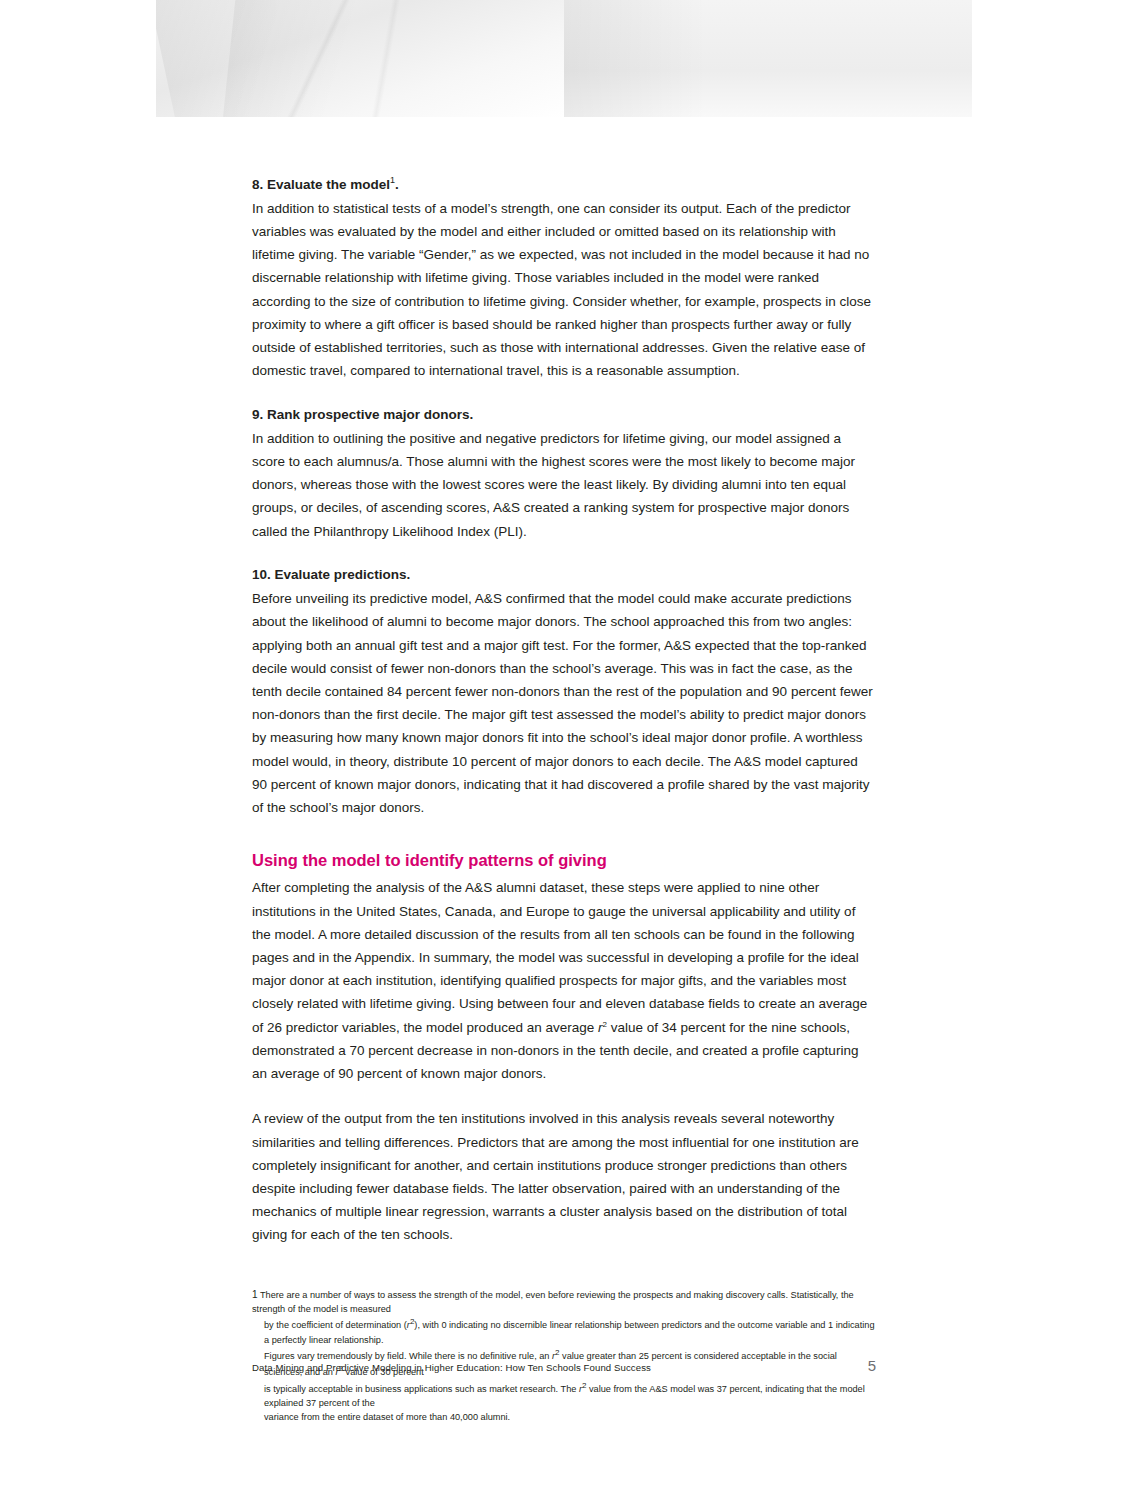8. Evaluate the model1.
In addition to statistical tests of a model’s strength, one can consider its output. Each of the predictor variables was evaluated by the model and either included or omitted based on its relationship with lifetime giving. The variable “Gender,” as we expected, was not included in the model because it had no discernable relationship with lifetime giving. Those variables included in the model were ranked according to the size of contribution to lifetime giving. Consider whether, for example, prospects in close proximity to where a gift officer is based should be ranked higher than prospects further away or fully outside of established territories, such as those with international addresses. Given the relative ease of domestic travel, compared to international travel, this is a reasonable assumption.
9. Rank prospective major donors.
In addition to outlining the positive and negative predictors for lifetime giving, our model assigned a score to each alumnus/a. Those alumni with the highest scores were the most likely to become major donors, whereas those with the lowest scores were the least likely. By dividing alumni into ten equal groups, or deciles, of ascending scores, A&S created a ranking system for prospective major donors called the Philanthropy Likelihood Index (PLI).
10. Evaluate predictions.
Before unveiling its predictive model, A&S confirmed that the model could make accurate predictions about the likelihood of alumni to become major donors. The school approached this from two angles: applying both an annual gift test and a major gift test. For the former, A&S expected that the top-ranked decile would consist of fewer non-donors than the school’s average. This was in fact the case, as the tenth decile contained 84 percent fewer non-donors than the rest of the population and 90 percent fewer non-donors than the first decile. The major gift test assessed the model’s ability to predict major donors by measuring how many known major donors fit into the school’s ideal major donor profile. A worthless model would, in theory, distribute 10 percent of major donors to each decile. The A&S model captured 90 percent of known major donors, indicating that it had discovered a profile shared by the vast majority of the school’s major donors.
Using the model to identify patterns of giving
After completing the analysis of the A&S alumni dataset, these steps were applied to nine other institutions in the United States, Canada, and Europe to gauge the universal applicability and utility of the model. A more detailed discussion of the results from all ten schools can be found in the following pages and in the Appendix. In summary, the model was successful in developing a profile for the ideal major donor at each institution, identifying qualified prospects for major gifts, and the variables most closely related with lifetime giving. Using between four and eleven database fields to create an average of 26 predictor variables, the model produced an average r2 value of 34 percent for the nine schools, demonstrated a 70 percent decrease in non-donors in the tenth decile, and created a profile capturing an average of 90 percent of known major donors.
A review of the output from the ten institutions involved in this analysis reveals several noteworthy similarities and telling differences. Predictors that are among the most influential for one institution are completely insignificant for another, and certain institutions produce stronger predictions than others despite including fewer database fields. The latter observation, paired with an understanding of the mechanics of multiple linear regression, warrants a cluster analysis based on the distribution of total giving for each of the ten schools.
1 There are a number of ways to assess the strength of the model, even before reviewing the prospects and making discovery calls. Statistically, the strength of the model is measured by the coefficient of determination (r2), with 0 indicating no discernible linear relationship between predictors and the outcome variable and 1 indicating a perfectly linear relationship. Figures vary tremendously by field. While there is no definitive rule, an r2 value greater than 25 percent is considered acceptable in the social sciences, and an r2 value of 30 percent is typically acceptable in business applications such as market research. The r2 value from the A&S model was 37 percent, indicating that the model explained 37 percent of the variance from the entire dataset of more than 40,000 alumni.
Data Mining and Predictive Modeling in Higher Education: How Ten Schools Found Success
5